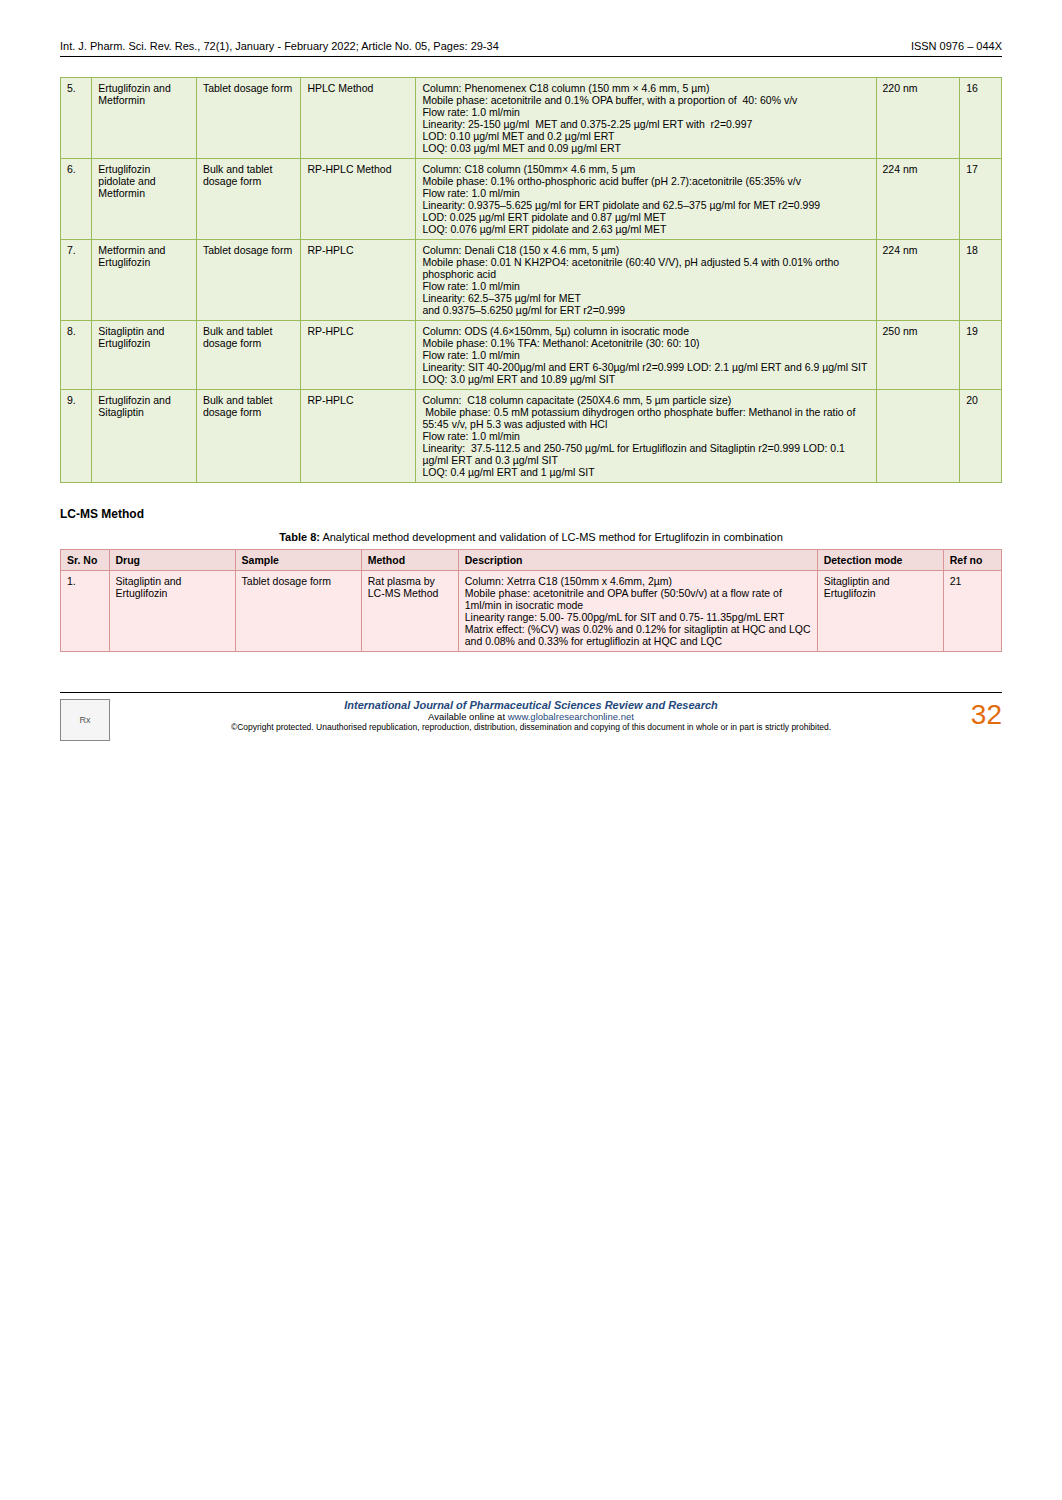Int. J. Pharm. Sci. Rev. Res., 72(1), January - February 2022; Article No. 05, Pages: 29-34 ISSN 0976 – 044X
| 5. | Ertuglifozin and Metformin | Tablet dosage form | HPLC Method | Column: Phenomenex C18 column (150 mm × 4.6 mm, 5 µm) Mobile phase: acetonitrile and 0.1% OPA buffer, with a proportion of 40: 60% v/v Flow rate: 1.0 ml/min Linearity: 25-150 µg/ml MET and 0.375-2.25 µg/ml ERT with r2=0.997 LOD: 0.10 µg/ml MET and 0.2 µg/ml ERT LOQ: 0.03 µg/ml MET and 0.09 µg/ml ERT | 220 nm | 16 |
| 6. | Ertuglifozin pidolate and Metformin | Bulk and tablet dosage form | RP-HPLC Method | Column: C18 column (150mm× 4.6 mm, 5 µm Mobile phase: 0.1% ortho-phosphoric acid buffer (pH 2.7):acetonitrile (65:35% v/v Flow rate: 1.0 ml/min Linearity: 0.9375–5.625 µg/ml for ERT pidolate and 62.5–375 µg/ml for MET r2=0.999 LOD: 0.025 µg/ml ERT pidolate and 0.87 µg/ml MET LOQ: 0.076 µg/ml ERT pidolate and 2.63 µg/ml MET | 224 nm | 17 |
| 7. | Metformin and Ertuglifozin | Tablet dosage form | RP-HPLC | Column: Denali C18 (150 x 4.6 mm, 5 µm) Mobile phase: 0.01 N KH2PO4: acetonitrile (60:40 V/V), pH adjusted 5.4 with 0.01% ortho phosphoric acid Flow rate: 1.0 ml/min Linearity: 62.5–375 µg/ml for MET and 0.9375–5.6250 µg/ml for ERT r2=0.999 | 224 nm | 18 |
| 8. | Sitagliptin and Ertuglifozin | Bulk and tablet dosage form | RP-HPLC | Column: ODS (4.6×150mm, 5µ) column in isocratic mode Mobile phase: 0.1% TFA: Methanol: Acetonitrile (30: 60: 10) Flow rate: 1.0 ml/min Linearity: SIT 40-200µg/ml and ERT 6-30µg/ml r2=0.999 LOD: 2.1 µg/ml ERT and 6.9 µg/ml SIT LOQ: 3.0 µg/ml ERT and 10.89 µg/ml SIT | 250 nm | 19 |
| 9. | Ertuglifozin and Sitagliptin | Bulk and tablet dosage form | RP-HPLC | Column: C18 column capacitate (250X4.6 mm, 5 µm particle size) Mobile phase: 0.5 mM potassium dihydrogen ortho phosphate buffer: Methanol in the ratio of 55:45 v/v, pH 5.3 was adjusted with HCl Flow rate: 1.0 ml/min Linearity: 37.5-112.5 and 250-750 µg/mL for Ertugliflozin and Sitagliptin r2=0.999 LOD: 0.1 µg/ml ERT and 0.3 µg/ml SIT LOQ: 0.4 µg/ml ERT and 1 µg/ml SIT | | 20 |
LC-MS Method
Table 8: Analytical method development and validation of LC-MS method for Ertuglifozin in combination
| Sr. No | Drug | Sample | Method | Description | Detection mode | Ref no |
| --- | --- | --- | --- | --- | --- | --- |
| 1. | Sitagliptin and Ertuglifozin | Tablet dosage form | Rat plasma by LC-MS Method | Column: Xetrra C18 (150mm x 4.6mm, 2µm) Mobile phase: acetonitrile and OPA buffer (50:50v/v) at a flow rate of 1ml/min in isocratic mode Linearity range: 5.00- 75.00pg/mL for SIT and 0.75- 11.35pg/mL ERT Matrix effect: (%CV) was 0.02% and 0.12% for sitagliptin at HQC and LQC and 0.08% and 0.33% for ertugliflozin at HQC and LQC | Sitagliptin and Ertuglifozin | 21 |
Rx
32
International Journal of Pharmaceutical Sciences Review and Research
Available online at www.globalresearchonline.net
©Copyright protected. Unauthorised republication, reproduction, distribution, dissemination and copying of this document in whole or in part is strictly prohibited.